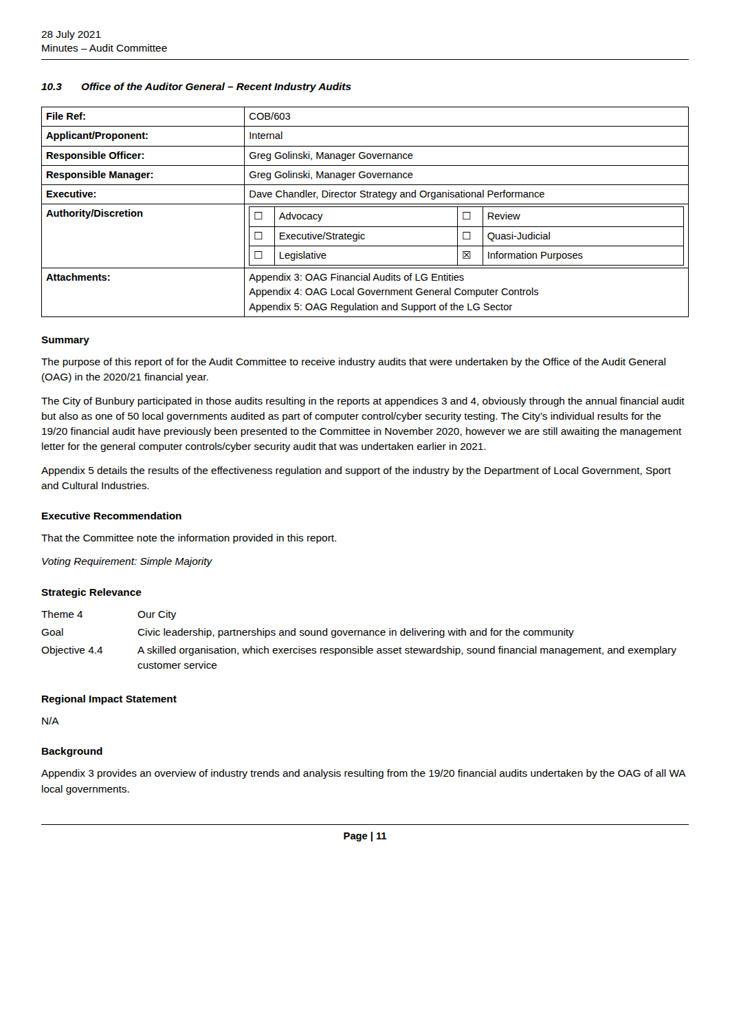28 July 2021
Minutes – Audit Committee
10.3 Office of the Auditor General – Recent Industry Audits
| File Ref: | COB/603 |
| Applicant/Proponent: | Internal |
| Responsible Officer: | Greg Golinski, Manager Governance |
| Responsible Manager: | Greg Golinski, Manager Governance |
| Executive: | Dave Chandler, Director Strategy and Organisational Performance |
| Authority/Discretion | / ☐ / Advocacy / ☐ / Review / / ☐ / Executive/Strategic / ☐ / Quasi-Judicial / / ☐ / Legislative / ☒ / Information Purposes / |
| Attachments: | Appendix 3: OAG Financial Audits of LG Entities Appendix 4: OAG Local Government General Computer Controls Appendix 5: OAG Regulation and Support of the LG Sector |
Summary
The purpose of this report of for the Audit Committee to receive industry audits that were undertaken by the Office of the Audit General (OAG) in the 2020/21 financial year.
The City of Bunbury participated in those audits resulting in the reports at appendices 3 and 4, obviously through the annual financial audit but also as one of 50 local governments audited as part of computer control/cyber security testing. The City’s individual results for the 19/20 financial audit have previously been presented to the Committee in November 2020, however we are still awaiting the management letter for the general computer controls/cyber security audit that was undertaken earlier in 2021.
Appendix 5 details the results of the effectiveness regulation and support of the industry by the Department of Local Government, Sport and Cultural Industries.
Executive Recommendation
That the Committee note the information provided in this report.
Voting Requirement: Simple Majority
Strategic Relevance
| Theme 4 | Our City |
| Goal | Civic leadership, partnerships and sound governance in delivering with and for the community |
| Objective 4.4 | A skilled organisation, which exercises responsible asset stewardship, sound financial management, and exemplary customer service |
Regional Impact Statement
N/A
Background
Appendix 3 provides an overview of industry trends and analysis resulting from the 19/20 financial audits undertaken by the OAG of all WA local governments.
Page | 11